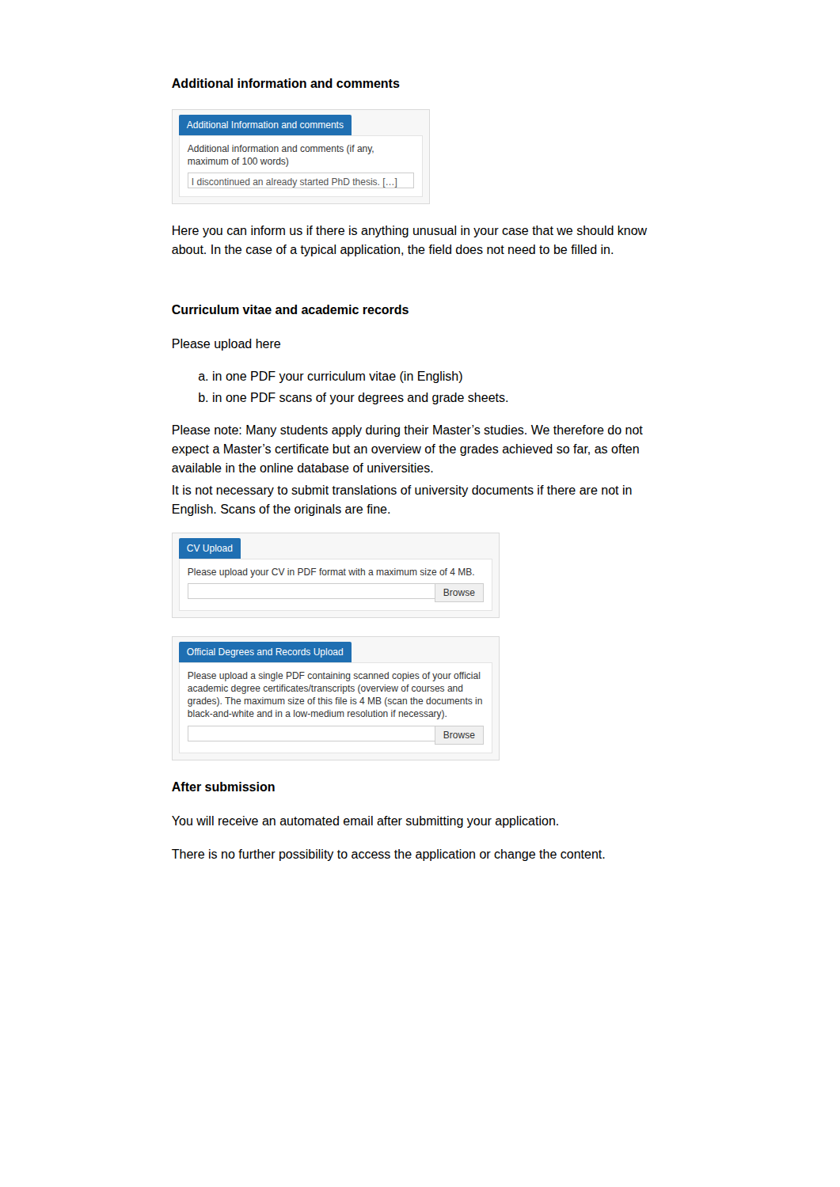Additional information and comments
Additional Information and comments
Additional information and comments (if any, maximum of 100 words)
I discontinued an already started PhD thesis. […]
Here you can inform us if there is anything unusual in your case that we should know about. In the case of a typical application, the field does not need to be filled in.
Curriculum vitae and academic records
Please upload here
in one PDF your curriculum vitae (in English)
in one PDF scans of your degrees and grade sheets.
Please note: Many students apply during their Master’s studies. We therefore do not expect a Master’s certificate but an overview of the grades achieved so far, as often available in the online database of universities.
It is not necessary to submit translations of university documents if there are not in English. Scans of the originals are fine.
CV Upload
Please upload your CV in PDF format with a maximum size of 4 MB.
Browse
Official Degrees and Records Upload
Please upload a single PDF containing scanned copies of your official academic degree certificates/transcripts (overview of courses and grades). The maximum size of this file is 4 MB (scan the documents in black-and-white and in a low-medium resolution if necessary).
Browse
After submission
You will receive an automated email after submitting your application.
There is no further possibility to access the application or change the content.